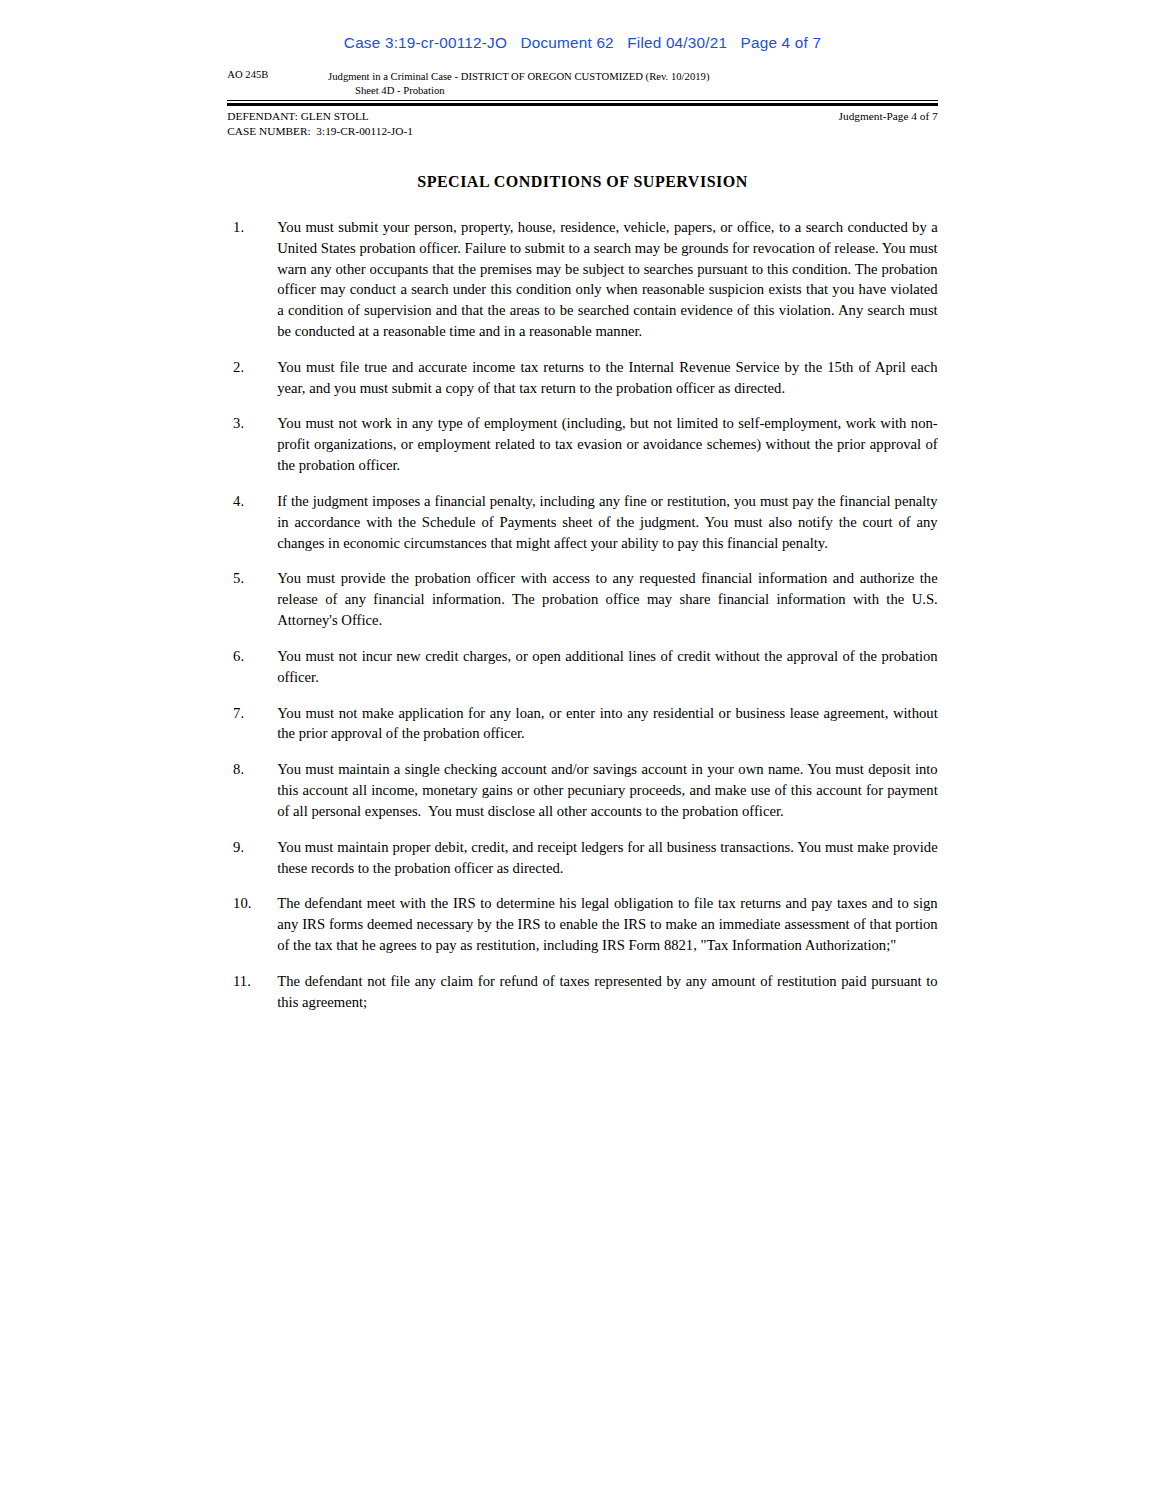Case 3:19-cr-00112-JO Document 62 Filed 04/30/21 Page 4 of 7
AO 245B
Judgment in a Criminal Case - DISTRICT OF OREGON CUSTOMIZED (Rev. 10/2019)
Sheet 4D - Probation
DEFENDANT: GLEN STOLL
CASE NUMBER: 3:19-CR-00112-JO-1
Judgment-Page 4 of 7
SPECIAL CONDITIONS OF SUPERVISION
1. You must submit your person, property, house, residence, vehicle, papers, or office, to a search conducted by a United States probation officer. Failure to submit to a search may be grounds for revocation of release. You must warn any other occupants that the premises may be subject to searches pursuant to this condition. The probation officer may conduct a search under this condition only when reasonable suspicion exists that you have violated a condition of supervision and that the areas to be searched contain evidence of this violation. Any search must be conducted at a reasonable time and in a reasonable manner.
2. You must file true and accurate income tax returns to the Internal Revenue Service by the 15th of April each year, and you must submit a copy of that tax return to the probation officer as directed.
3. You must not work in any type of employment (including, but not limited to self-employment, work with non-profit organizations, or employment related to tax evasion or avoidance schemes) without the prior approval of the probation officer.
4. If the judgment imposes a financial penalty, including any fine or restitution, you must pay the financial penalty in accordance with the Schedule of Payments sheet of the judgment. You must also notify the court of any changes in economic circumstances that might affect your ability to pay this financial penalty.
5. You must provide the probation officer with access to any requested financial information and authorize the release of any financial information. The probation office may share financial information with the U.S. Attorney's Office.
6. You must not incur new credit charges, or open additional lines of credit without the approval of the probation officer.
7. You must not make application for any loan, or enter into any residential or business lease agreement, without the prior approval of the probation officer.
8. You must maintain a single checking account and/or savings account in your own name. You must deposit into this account all income, monetary gains or other pecuniary proceeds, and make use of this account for payment of all personal expenses. You must disclose all other accounts to the probation officer.
9. You must maintain proper debit, credit, and receipt ledgers for all business transactions. You must make provide these records to the probation officer as directed.
10. The defendant meet with the IRS to determine his legal obligation to file tax returns and pay taxes and to sign any IRS forms deemed necessary by the IRS to enable the IRS to make an immediate assessment of that portion of the tax that he agrees to pay as restitution, including IRS Form 8821, "Tax Information Authorization;"
11. The defendant not file any claim for refund of taxes represented by any amount of restitution paid pursuant to this agreement;